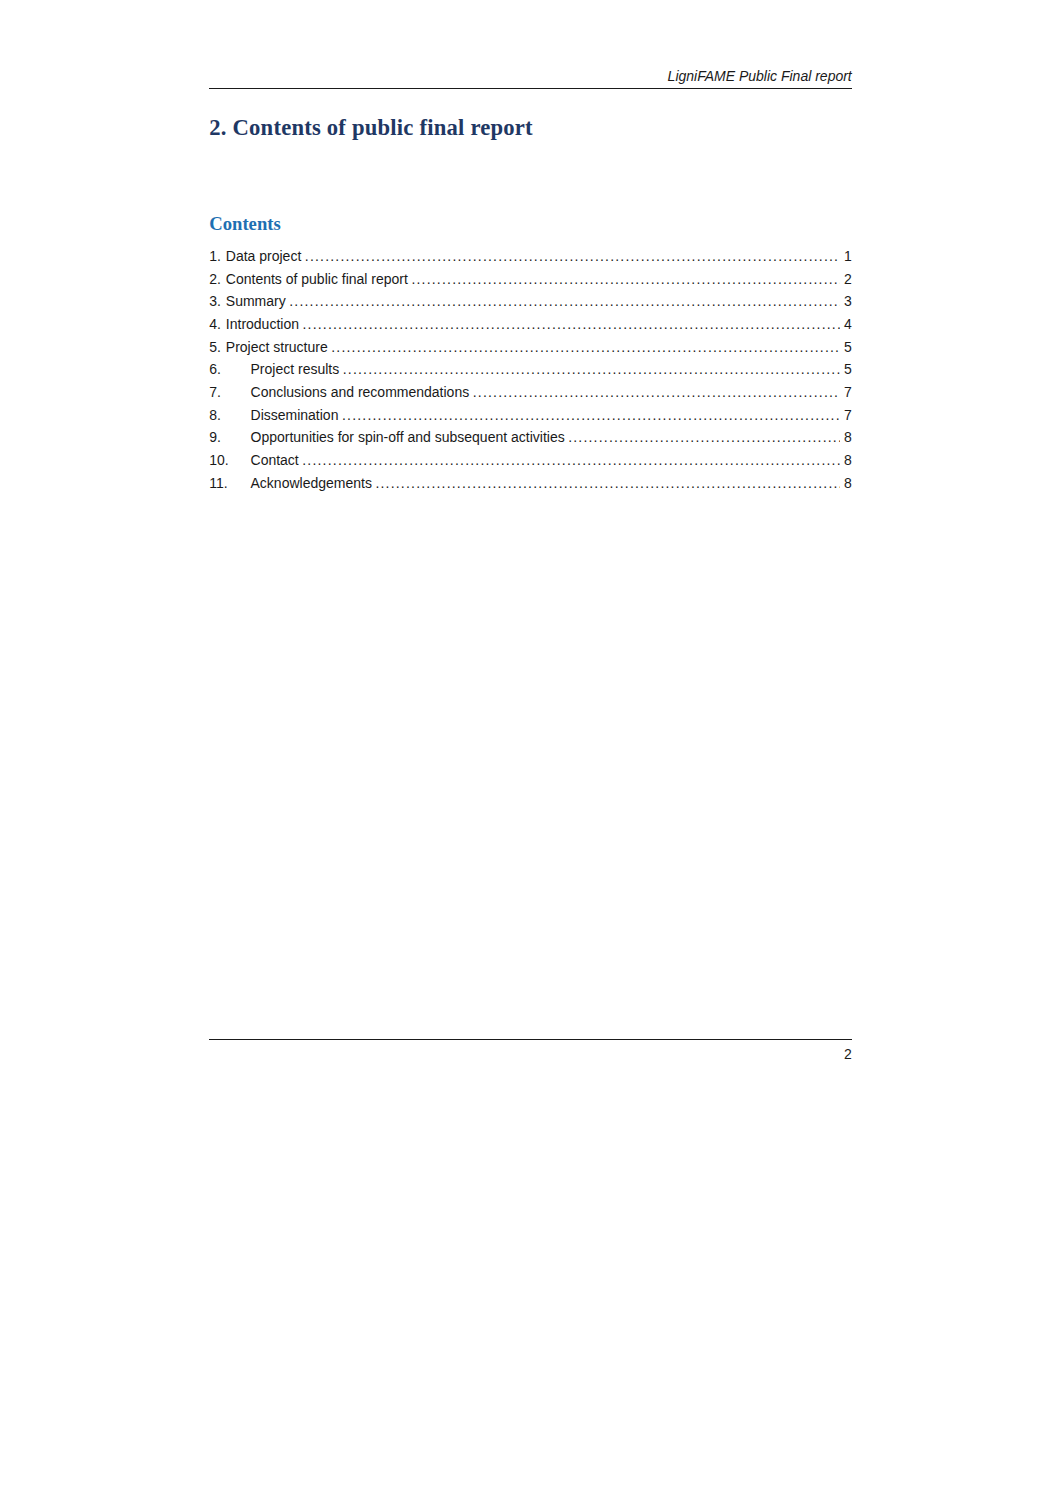LigniFAME Public Final report
2. Contents of public final report
Contents
1. Data project .................................................................................................................................. 1
2. Contents of public final report .......................................................................................................... 2
3. Summary ..................................................................................................................................... 3
4. Introduction .................................................................................................................................. 4
5. Project structure ....................................................................................................................... 5
6. Project results ........................................................................................................................... 5
7. Conclusions and recommendations ............................................................................................... 7
8. Dissemination ........................................................................................................................... 7
9. Opportunities for spin-off and subsequent activities ..................................................................... 8
10. Contact ..................................................................................................................................... 8
11. Acknowledgements .................................................................................................................. 8
2